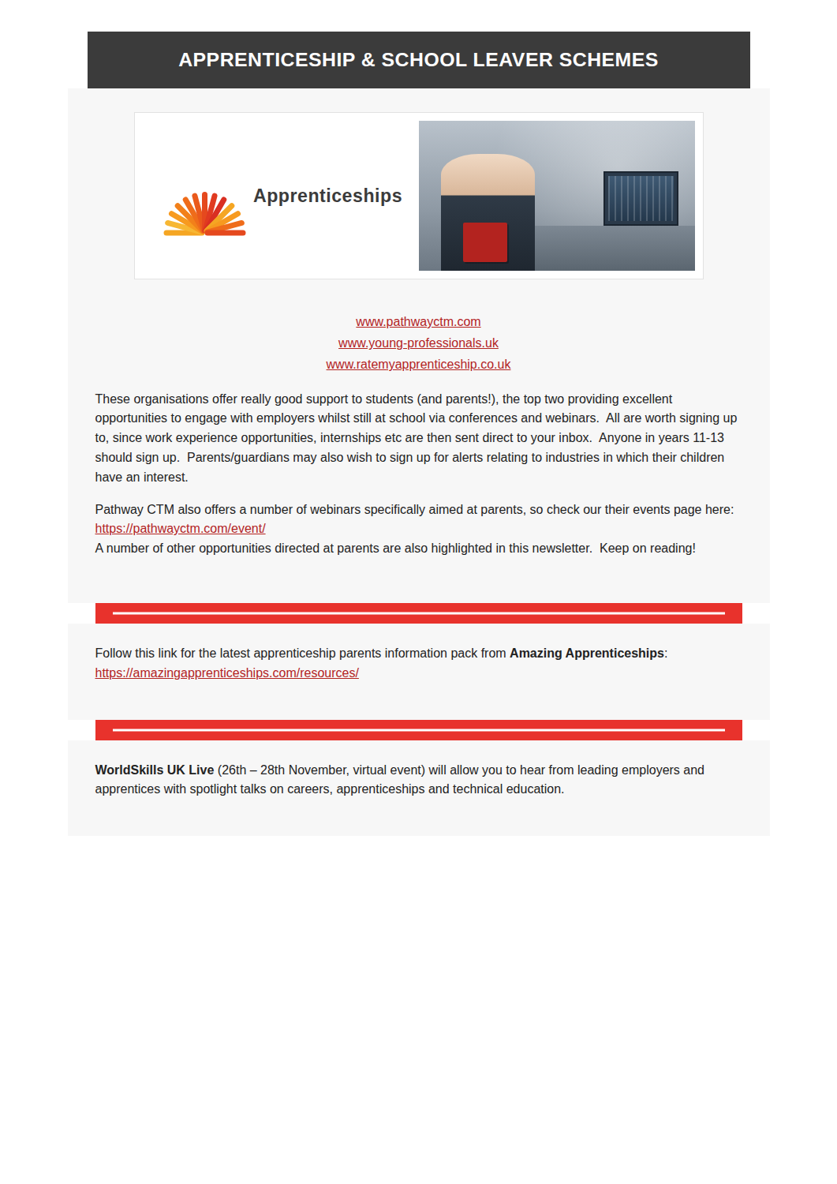APPRENTICESHIP & SCHOOL LEAVER SCHEMES
Apprenticeships
www.pathwayctm.com
www.young-professionals.uk
www.ratemyapprenticeship.co.uk
These organisations offer really good support to students (and parents!), the top two providing excellent opportunities to engage with employers whilst still at school via conferences and webinars. All are worth signing up to, since work experience opportunities, internships etc are then sent direct to your inbox. Anyone in years 11-13 should sign up. Parents/guardians may also wish to sign up for alerts relating to industries in which their children have an interest.
Pathway CTM also offers a number of webinars specifically aimed at parents, so check our their events page here: https://pathwayctm.com/event/
A number of other opportunities directed at parents are also highlighted in this newsletter. Keep on reading!
Follow this link for the latest apprenticeship parents information pack from Amazing Apprenticeships: https://amazingapprenticeships.com/resources/
WorldSkills UK Live (26th – 28th November, virtual event) will allow you to hear from leading employers and apprentices with spotlight talks on careers, apprenticeships and technical education.